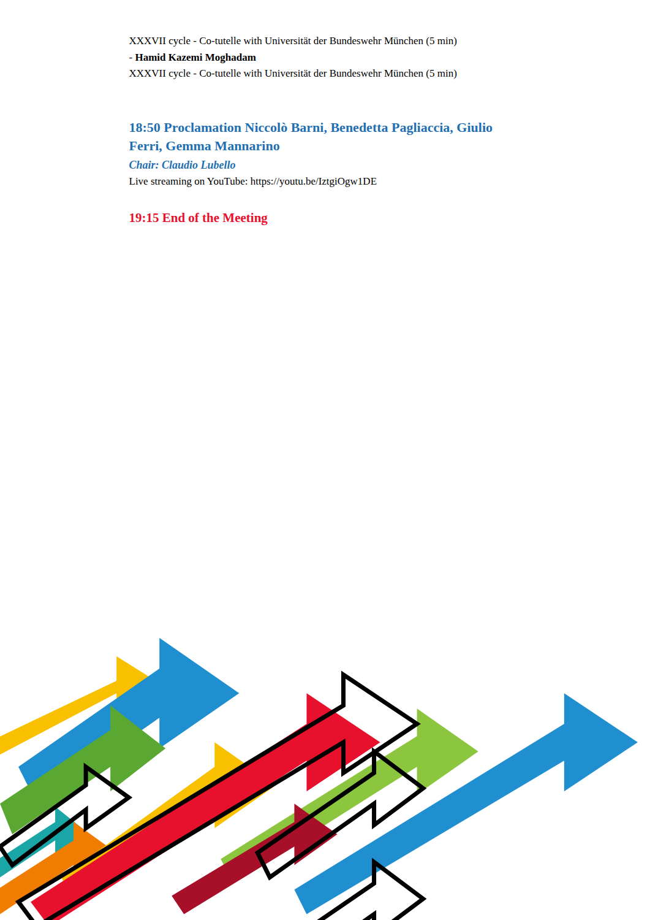XXXVII cycle - Co-tutelle with Universität der Bundeswehr München (5 min)
- Hamid Kazemi Moghadam
XXXVII cycle - Co-tutelle with Universität der Bundeswehr München (5 min)
18:50 Proclamation Niccolò Barni, Benedetta Pagliaccia, Giulio Ferri, Gemma Mannarino
Chair: Claudio Lubello
Live streaming on YouTube: https://youtu.be/IztgiOgw1DE
19:15 End of the Meeting